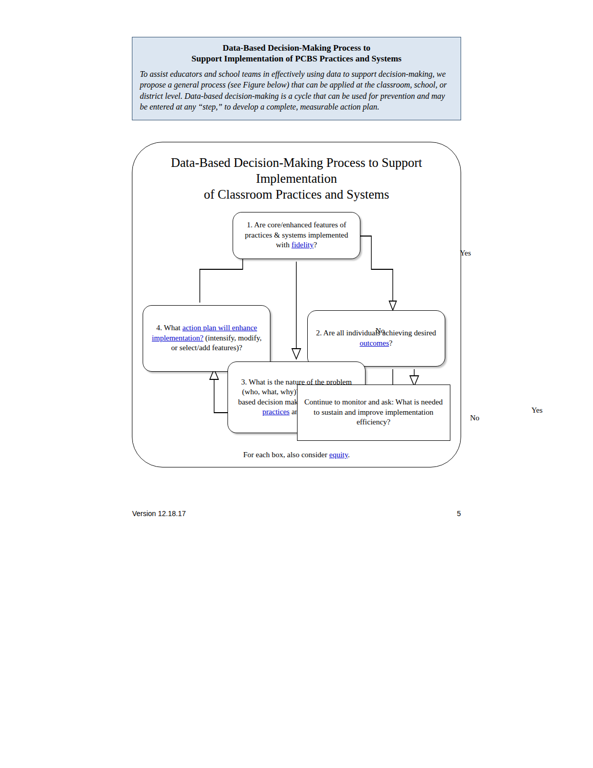Data-Based Decision-Making Process to
Support Implementation of PCBS Practices and Systems
To assist educators and school teams in effectively using data to support decision-making, we propose a general process (see Figure below) that can be applied at the classroom, school, or district level. Data-based decision-making is a cycle that can be used for prevention and may be entered at any “step,” to develop a complete, measurable action plan.
Data-Based Decision-Making Process to Support Implementation
of Classroom Practices and Systems
1. Are core/enhanced features of practices & systems implemented with fidelity?
2. Are all individuals achieving desired outcomes?
4. What action plan will enhance implementation? (intensify, modify, or select/add features)?
3. What is the nature of the problem (who, what, why)? Review the data based decision making flow charts for practices and systems.
Continue to monitor and ask: What is needed to sustain and improve implementation efficiency?
Yes
No
No
Yes
For each box, also consider equity.
Version 12.18.17 5